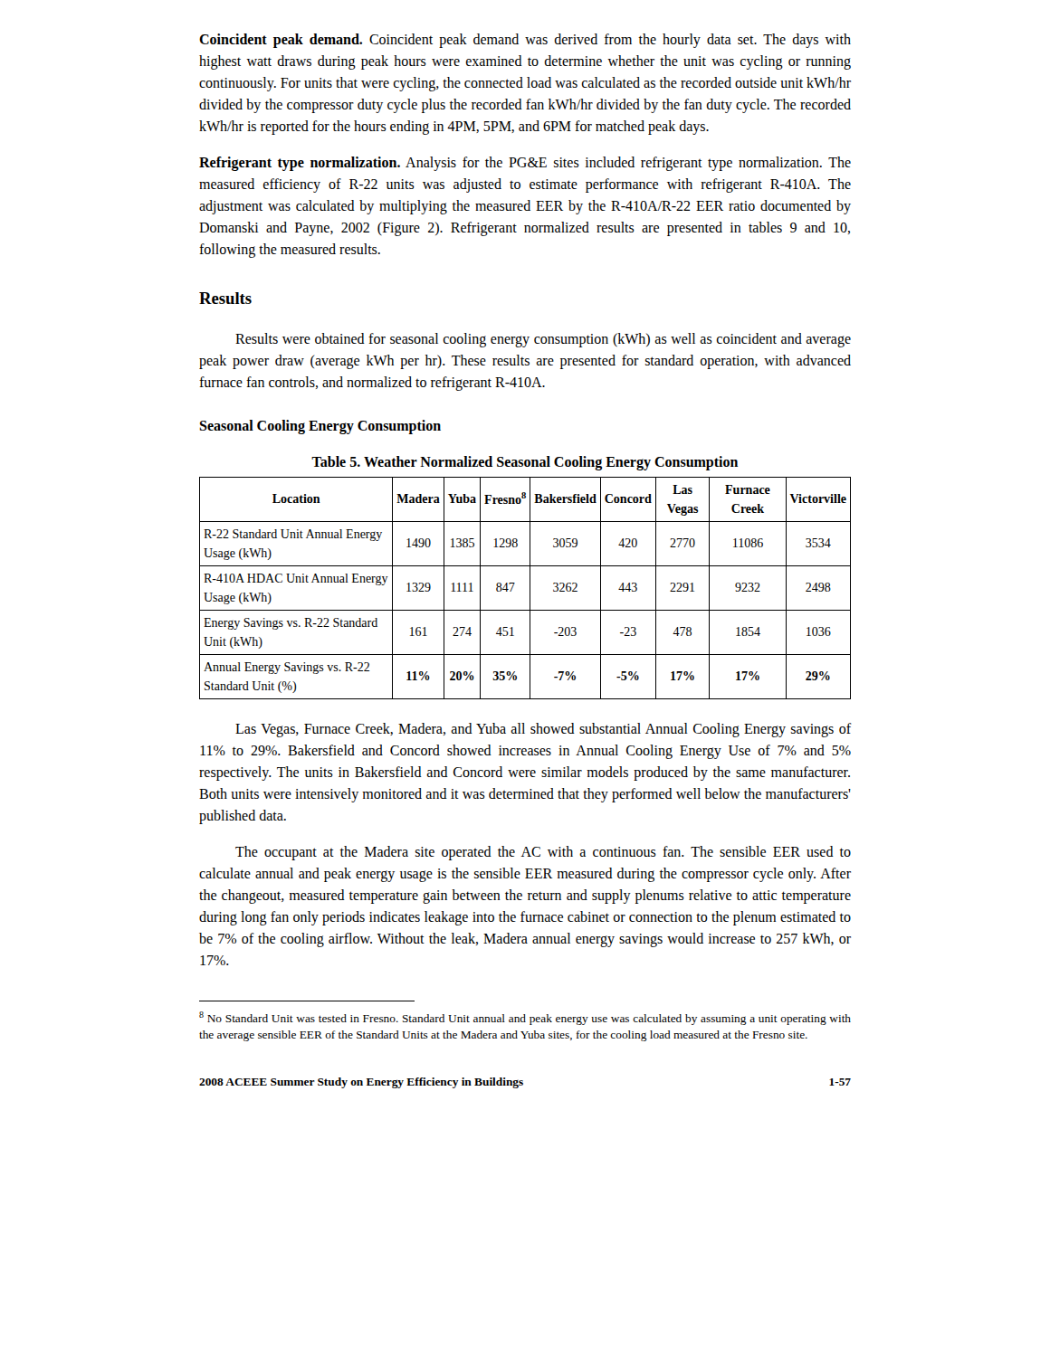Coincident peak demand. Coincident peak demand was derived from the hourly data set. The days with highest watt draws during peak hours were examined to determine whether the unit was cycling or running continuously. For units that were cycling, the connected load was calculated as the recorded outside unit kWh/hr divided by the compressor duty cycle plus the recorded fan kWh/hr divided by the fan duty cycle. The recorded kWh/hr is reported for the hours ending in 4PM, 5PM, and 6PM for matched peak days.
Refrigerant type normalization. Analysis for the PG&E sites included refrigerant type normalization. The measured efficiency of R-22 units was adjusted to estimate performance with refrigerant R-410A. The adjustment was calculated by multiplying the measured EER by the R-410A/R-22 EER ratio documented by Domanski and Payne, 2002 (Figure 2). Refrigerant normalized results are presented in tables 9 and 10, following the measured results.
Results
Results were obtained for seasonal cooling energy consumption (kWh) as well as coincident and average peak power draw (average kWh per hr). These results are presented for standard operation, with advanced furnace fan controls, and normalized to refrigerant R-410A.
Seasonal Cooling Energy Consumption
Table 5. Weather Normalized Seasonal Cooling Energy Consumption
| Location | Madera | Yuba | Fresno 8 | Bakersfield | Concord | Las Vegas | Furnace Creek | Victorville |
| --- | --- | --- | --- | --- | --- | --- | --- | --- |
| R-22 Standard Unit Annual Energy Usage (kWh) | 1490 | 1385 | 1298 | 3059 | 420 | 2770 | 11086 | 3534 |
| R-410A HDAC Unit Annual Energy Usage (kWh) | 1329 | 1111 | 847 | 3262 | 443 | 2291 | 9232 | 2498 |
| Energy Savings vs. R-22 Standard Unit (kWh) | 161 | 274 | 451 | -203 | -23 | 478 | 1854 | 1036 |
| Annual Energy Savings vs. R-22 Standard Unit (%) | 11% | 20% | 35% | -7% | -5% | 17% | 17% | 29% |
Las Vegas, Furnace Creek, Madera, and Yuba all showed substantial Annual Cooling Energy savings of 11% to 29%. Bakersfield and Concord showed increases in Annual Cooling Energy Use of 7% and 5% respectively. The units in Bakersfield and Concord were similar models produced by the same manufacturer. Both units were intensively monitored and it was determined that they performed well below the manufacturers' published data.
The occupant at the Madera site operated the AC with a continuous fan. The sensible EER used to calculate annual and peak energy usage is the sensible EER measured during the compressor cycle only. After the changeout, measured temperature gain between the return and supply plenums relative to attic temperature during long fan only periods indicates leakage into the furnace cabinet or connection to the plenum estimated to be 7% of the cooling airflow. Without the leak, Madera annual energy savings would increase to 257 kWh, or 17%.
8 No Standard Unit was tested in Fresno. Standard Unit annual and peak energy use was calculated by assuming a unit operating with the average sensible EER of the Standard Units at the Madera and Yuba sites, for the cooling load measured at the Fresno site.
2008 ACEEE Summer Study on Energy Efficiency in Buildings 1-57